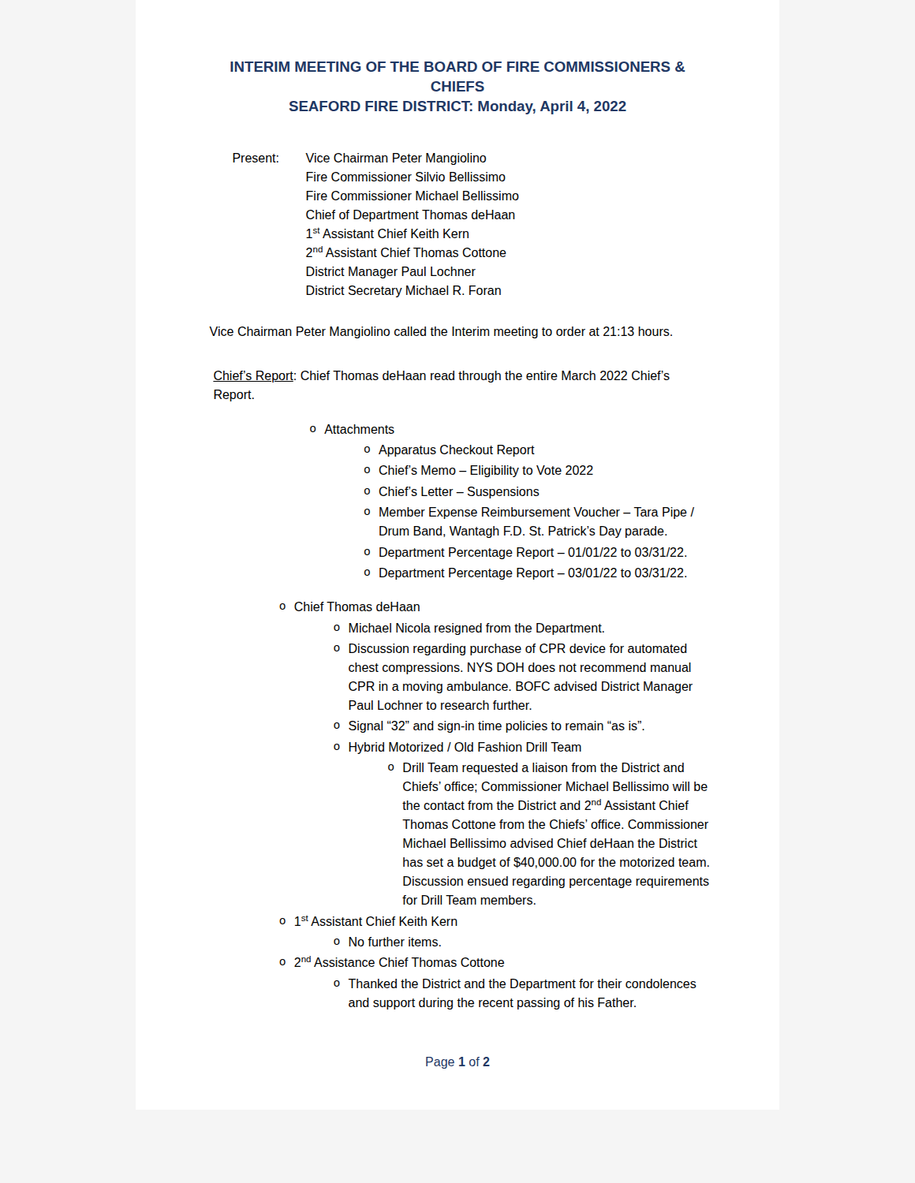INTERIM MEETING OF THE BOARD OF FIRE COMMISSIONERS & CHIEFS SEAFORD FIRE DISTRICT: Monday, April 4, 2022
| Present: | Vice Chairman Peter Mangiolino Fire Commissioner Silvio Bellissimo Fire Commissioner Michael Bellissimo Chief of Department Thomas deHaan 1 st Assistant Chief Keith Kern 2 nd Assistant Chief Thomas Cottone District Manager Paul Lochner District Secretary Michael R. Foran |
Vice Chairman Peter Mangiolino called the Interim meeting to order at 21:13 hours.
Chief’s Report: Chief Thomas deHaan read through the entire March 2022 Chief’s Report.
Attachments
Apparatus Checkout Report
Chief’s Memo – Eligibility to Vote 2022
Chief’s Letter – Suspensions
Member Expense Reimbursement Voucher – Tara Pipe / Drum Band, Wantagh F.D. St. Patrick’s Day parade.
Department Percentage Report – 01/01/22 to 03/31/22.
Department Percentage Report – 03/01/22 to 03/31/22.
Chief Thomas deHaan
Michael Nicola resigned from the Department.
Discussion regarding purchase of CPR device for automated chest compressions. NYS DOH does not recommend manual CPR in a moving ambulance. BOFC advised District Manager Paul Lochner to research further.
Signal “32” and sign-in time policies to remain “as is”.
Hybrid Motorized / Old Fashion Drill Team
Drill Team requested a liaison from the District and Chiefs’ office; Commissioner Michael Bellissimo will be the contact from the District and 2nd Assistant Chief Thomas Cottone from the Chiefs’ office. Commissioner Michael Bellissimo advised Chief deHaan the District has set a budget of $40,000.00 for the motorized team. Discussion ensued regarding percentage requirements for Drill Team members.
1st Assistant Chief Keith Kern
No further items.
2nd Assistance Chief Thomas Cottone
Thanked the District and the Department for their condolences and support during the recent passing of his Father.
Page 1 of 2